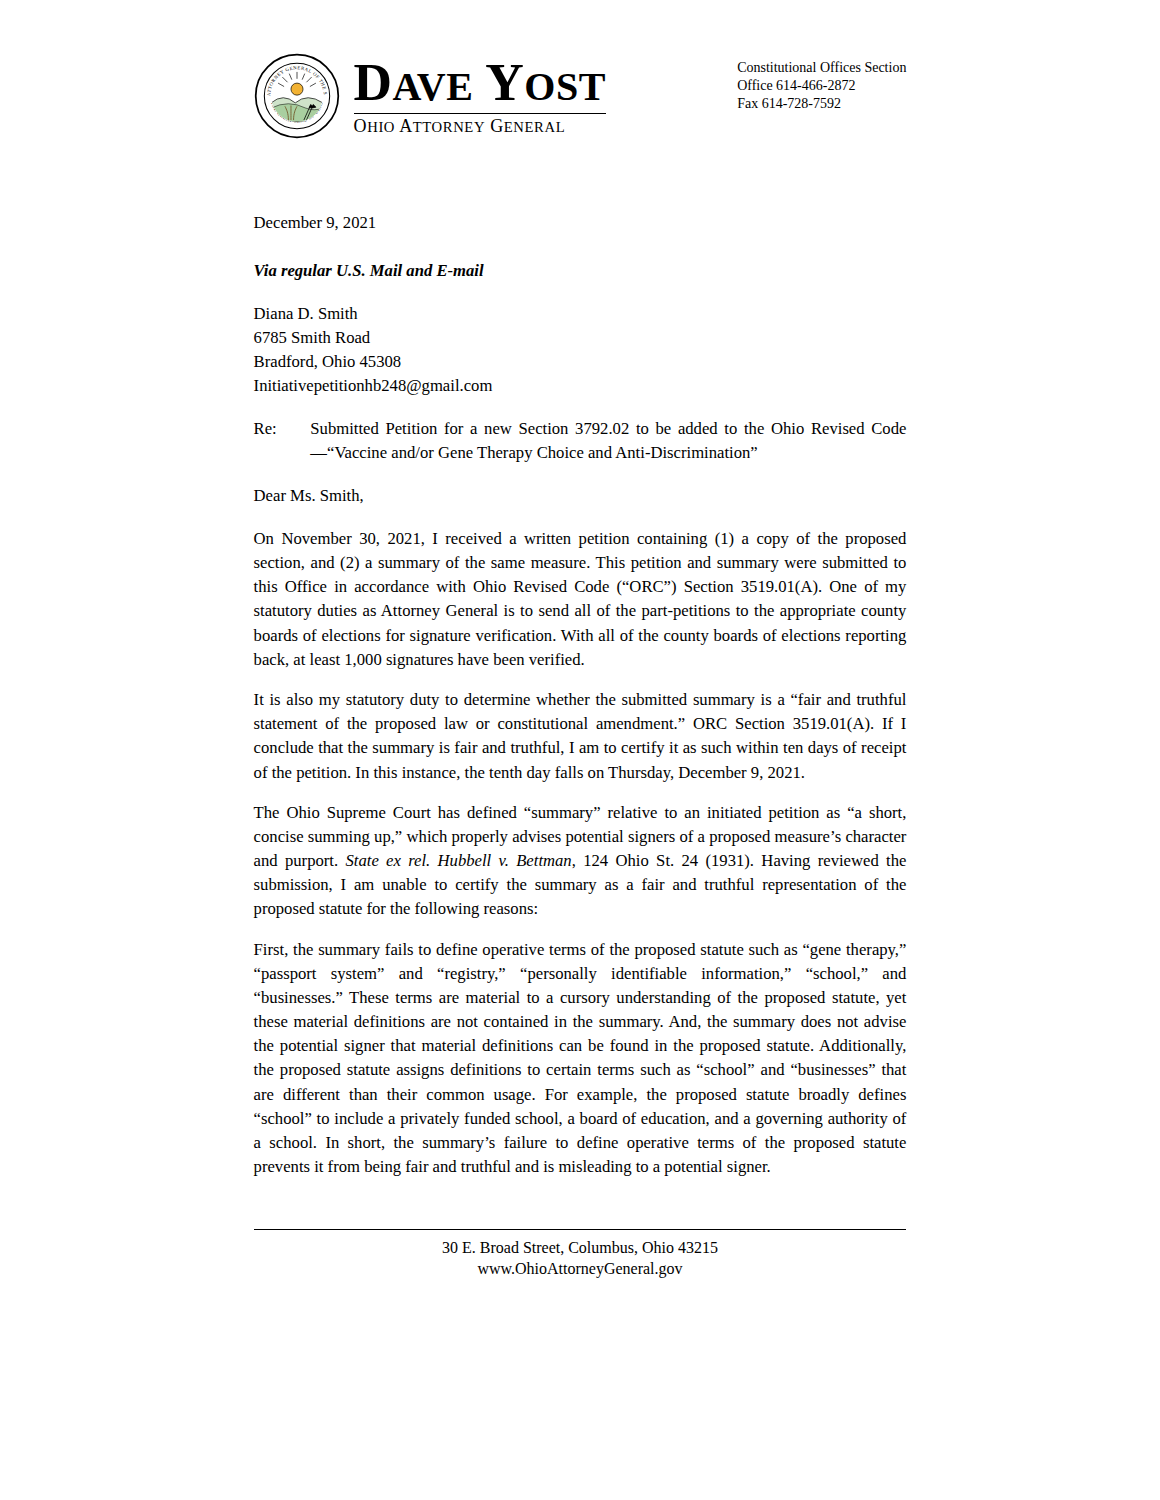THE ATTORNEY GENERAL OF THE STATE THE GREAT SEAL OF OHIO
DAVE YOST
OHIO ATTORNEY GENERAL
Constitutional Offices Section
Office 614-466-2872
Fax 614-728-7592
December 9, 2021
Via regular U.S. Mail and E-mail
Diana D. Smith
6785 Smith Road
Bradford, Ohio 45308
Initiativepetitionhb248@gmail.com
Re:
Submitted Petition for a new Section 3792.02 to be added to the Ohio Revised Code—“Vaccine and/or Gene Therapy Choice and Anti-Discrimination”
Dear Ms. Smith,
On November 30, 2021, I received a written petition containing (1) a copy of the proposed section, and (2) a summary of the same measure. This petition and summary were submitted to this Office in accordance with Ohio Revised Code (“ORC”) Section 3519.01(A). One of my statutory duties as Attorney General is to send all of the part-petitions to the appropriate county boards of elections for signature verification. With all of the county boards of elections reporting back, at least 1,000 signatures have been verified.
It is also my statutory duty to determine whether the submitted summary is a “fair and truthful statement of the proposed law or constitutional amendment.” ORC Section 3519.01(A). If I conclude that the summary is fair and truthful, I am to certify it as such within ten days of receipt of the petition. In this instance, the tenth day falls on Thursday, December 9, 2021.
The Ohio Supreme Court has defined “summary” relative to an initiated petition as “a short, concise summing up,” which properly advises potential signers of a proposed measure’s character and purport. State ex rel. Hubbell v. Bettman, 124 Ohio St. 24 (1931). Having reviewed the submission, I am unable to certify the summary as a fair and truthful representation of the proposed statute for the following reasons:
First, the summary fails to define operative terms of the proposed statute such as “gene therapy,” “passport system” and “registry,” “personally identifiable information,” “school,” and “businesses.” These terms are material to a cursory understanding of the proposed statute, yet these material definitions are not contained in the summary. And, the summary does not advise the potential signer that material definitions can be found in the proposed statute. Additionally, the proposed statute assigns definitions to certain terms such as “school” and “businesses” that are different than their common usage. For example, the proposed statute broadly defines “school” to include a privately funded school, a board of education, and a governing authority of a school. In short, the summary’s failure to define operative terms of the proposed statute prevents it from being fair and truthful and is misleading to a potential signer.
30 E. Broad Street, Columbus, Ohio 43215
www.OhioAttorneyGeneral.gov